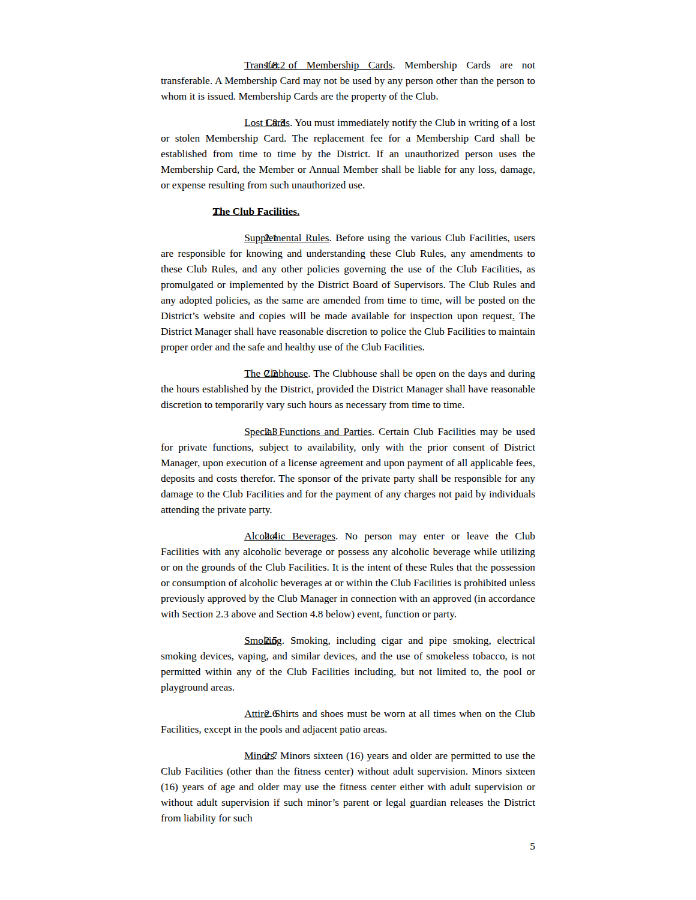1.8.2 Transfer of Membership Cards. Membership Cards are not transferable. A Membership Card may not be used by any person other than the person to whom it is issued. Membership Cards are the property of the Club.
1.8.3 Lost Cards. You must immediately notify the Club in writing of a lost or stolen Membership Card. The replacement fee for a Membership Card shall be established from time to time by the District. If an unauthorized person uses the Membership Card, the Member or Annual Member shall be liable for any loss, damage, or expense resulting from such unauthorized use.
2. The Club Facilities.
2.1 Supplemental Rules. Before using the various Club Facilities, users are responsible for knowing and understanding these Club Rules, any amendments to these Club Rules, and any other policies governing the use of the Club Facilities, as promulgated or implemented by the District Board of Supervisors. The Club Rules and any adopted policies, as the same are amended from time to time, will be posted on the District’s website and copies will be made available for inspection upon request. The District Manager shall have reasonable discretion to police the Club Facilities to maintain proper order and the safe and healthy use of the Club Facilities.
2.2 The Clubhouse. The Clubhouse shall be open on the days and during the hours established by the District, provided the District Manager shall have reasonable discretion to temporarily vary such hours as necessary from time to time.
2.3 Special Functions and Parties. Certain Club Facilities may be used for private functions, subject to availability, only with the prior consent of District Manager, upon execution of a license agreement and upon payment of all applicable fees, deposits and costs therefor. The sponsor of the private party shall be responsible for any damage to the Club Facilities and for the payment of any charges not paid by individuals attending the private party.
2.4 Alcoholic Beverages. No person may enter or leave the Club Facilities with any alcoholic beverage or possess any alcoholic beverage while utilizing or on the grounds of the Club Facilities. It is the intent of these Rules that the possession or consumption of alcoholic beverages at or within the Club Facilities is prohibited unless previously approved by the Club Manager in connection with an approved (in accordance with Section 2.3 above and Section 4.8 below) event, function or party.
2.5 Smoking. Smoking, including cigar and pipe smoking, electrical smoking devices, vaping, and similar devices, and the use of smokeless tobacco, is not permitted within any of the Club Facilities including, but not limited to, the pool or playground areas.
2.6 Attire. Shirts and shoes must be worn at all times when on the Club Facilities, except in the pools and adjacent patio areas.
2.7 Minors. Minors sixteen (16) years and older are permitted to use the Club Facilities (other than the fitness center) without adult supervision. Minors sixteen (16) years of age and older may use the fitness center either with adult supervision or without adult supervision if such minor’s parent or legal guardian releases the District from liability for such
5